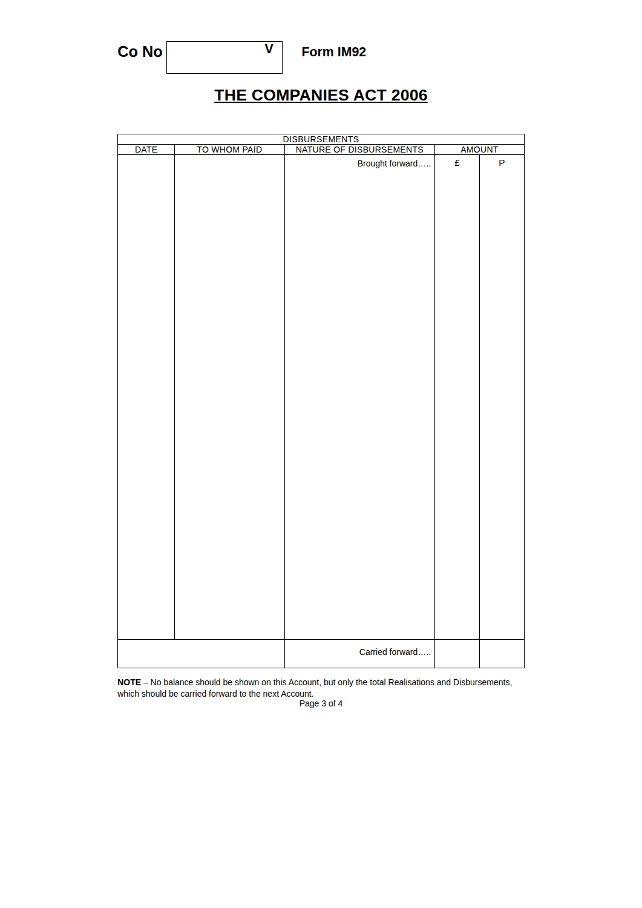Co No
V
Form IM92
THE COMPANIES ACT 2006
| DISBURSEMENTS |
| DATE | TO WHOM PAID | NATURE OF DISBURSEMENTS | AMOUNT |
| | | Brought forward….. | £ P |
| | Carried forward….. | |
NOTE – No balance should be shown on this Account, but only the total Realisations and Disbursements, which should be carried forward to the next Account.
Page 3 of 4